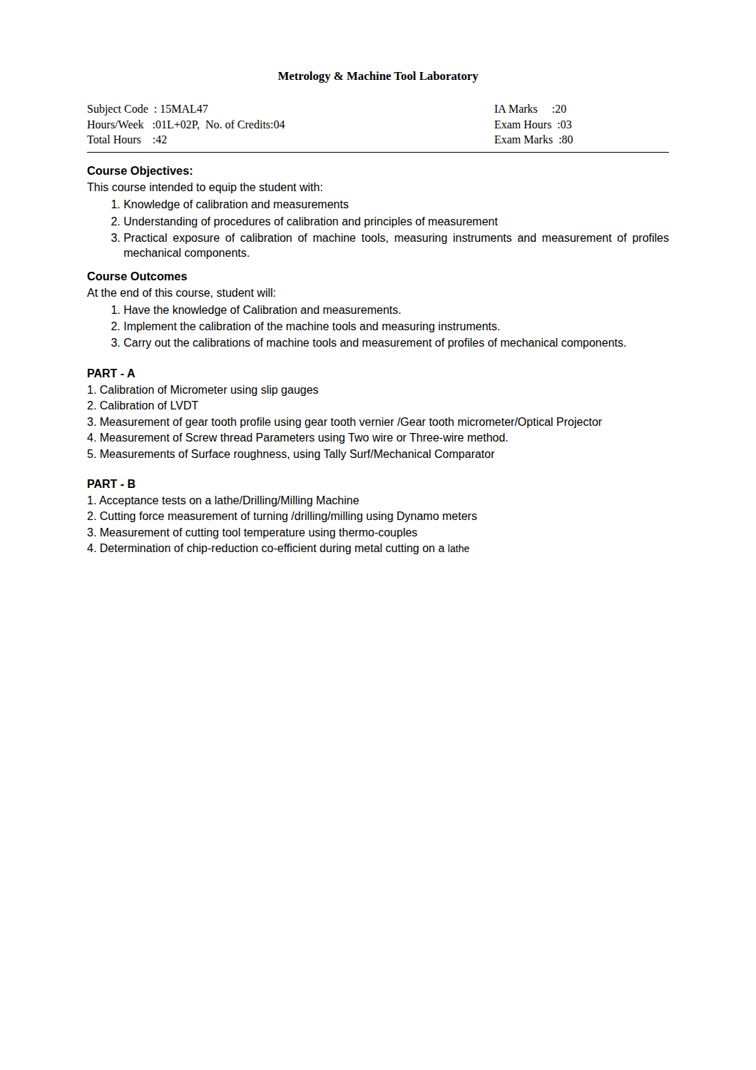Metrology & Machine Tool Laboratory
| Subject Code : 15MAL47 | IA Marks :20 |
| Hours/Week :01L+02P, No. of Credits:04 | Exam Hours :03 |
| Total Hours :42 | Exam Marks :80 |
Course Objectives:
This course intended to equip the student with:
Knowledge of calibration and measurements
Understanding of procedures of calibration and principles of measurement
Practical exposure of calibration of machine tools, measuring instruments and measurement of profiles mechanical components.
Course Outcomes
At the end of this course, student will:
Have the knowledge of Calibration and measurements.
Implement the calibration of the machine tools and measuring instruments.
Carry out the calibrations of machine tools and measurement of profiles of mechanical components.
PART - A
1. Calibration of Micrometer using slip gauges
2. Calibration of LVDT
3. Measurement of gear tooth profile using gear tooth vernier /Gear tooth micrometer/Optical Projector
4. Measurement of Screw thread Parameters using Two wire or Three-wire method.
5. Measurements of Surface roughness, using Tally Surf/Mechanical Comparator
PART - B
1. Acceptance tests on a lathe/Drilling/Milling Machine
2. Cutting force measurement of turning /drilling/milling using Dynamo meters
3. Measurement of cutting tool temperature using thermo-couples
4. Determination of chip-reduction co-efficient during metal cutting on a lathe